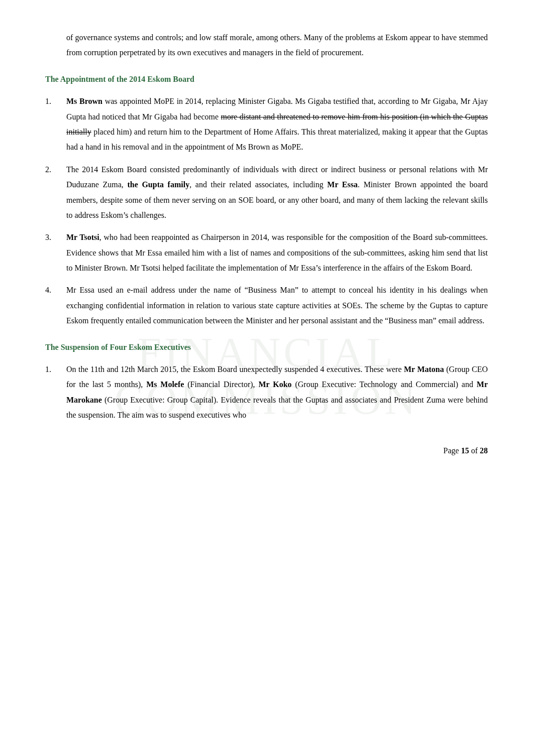FINANCIAL
COMMISSION
of governance systems and controls; and low staff morale, among others. Many of the problems at Eskom appear to have stemmed from corruption perpetrated by its own executives and managers in the field of procurement.
The Appointment of the 2014 Eskom Board
Ms Brown was appointed MoPE in 2014, replacing Minister Gigaba. Ms Gigaba testified that, according to Mr Gigaba, Mr Ajay Gupta had noticed that Mr Gigaba had become more distant and threatened to remove him from his position (in which the Guptas initially placed him) and return him to the Department of Home Affairs. This threat materialized, making it appear that the Guptas had a hand in his removal and in the appointment of Ms Brown as MoPE.
The 2014 Eskom Board consisted predominantly of individuals with direct or indirect business or personal relations with Mr Duduzane Zuma, the Gupta family, and their related associates, including Mr Essa. Minister Brown appointed the board members, despite some of them never serving on an SOE board, or any other board, and many of them lacking the relevant skills to address Eskom’s challenges.
Mr Tsotsi, who had been reappointed as Chairperson in 2014, was responsible for the composition of the Board sub-committees. Evidence shows that Mr Essa emailed him with a list of names and compositions of the sub-committees, asking him send that list to Minister Brown. Mr Tsotsi helped facilitate the implementation of Mr Essa’s interference in the affairs of the Eskom Board.
Mr Essa used an e-mail address under the name of “Business Man” to attempt to conceal his identity in his dealings when exchanging confidential information in relation to various state capture activities at SOEs. The scheme by the Guptas to capture Eskom frequently entailed communication between the Minister and her personal assistant and the “Business man” email address.
The Suspension of Four Eskom Executives
On the 11th and 12th March 2015, the Eskom Board unexpectedly suspended 4 executives. These were Mr Matona (Group CEO for the last 5 months), Ms Molefe (Financial Director), Mr Koko (Group Executive: Technology and Commercial) and Mr Marokane (Group Executive: Group Capital). Evidence reveals that the Guptas and associates and President Zuma were behind the suspension. The aim was to suspend executives who
Page 15 of 28